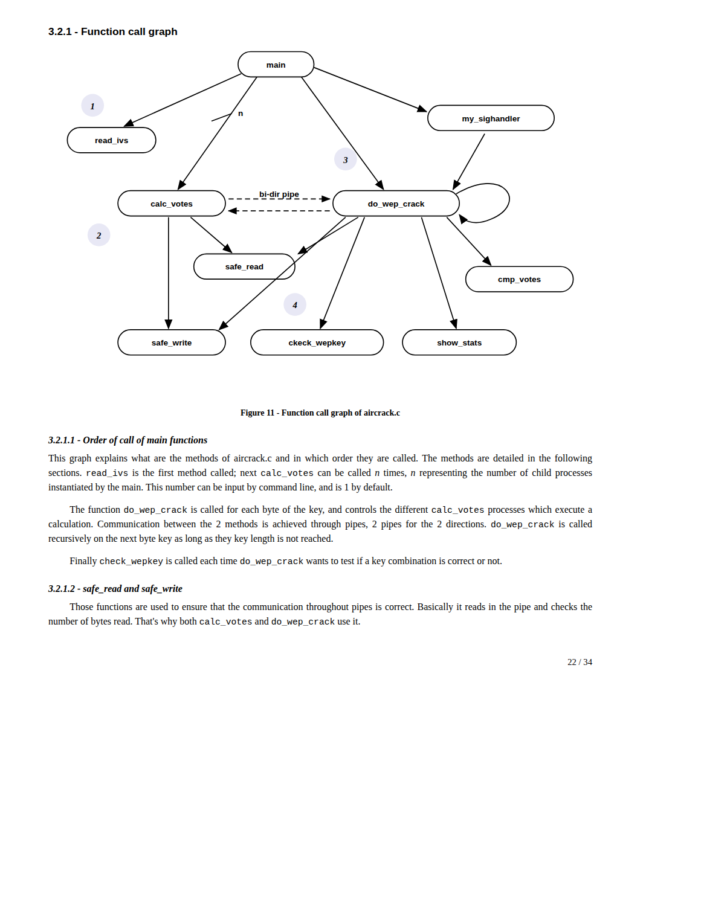3.2.1 - Function call graph
main my_sighandler read_ivs calc_votes do_wep_crack safe_read cmp_votes safe_write ckeck_wepkey show_stats 1 2 3 4 n bi-dir pipe
Figure 11 - Function call graph of aircrack.c
3.2.1.1 - Order of call of main functions
This graph explains what are the methods of aircrack.c and in which order they are called. The methods are detailed in the following sections. read_ivs is the first method called; next calc_votes can be called n times, n representing the number of child processes instantiated by the main. This number can be input by command line, and is 1 by default.
The function do_wep_crack is called for each byte of the key, and controls the different calc_votes processes which execute a calculation. Communication between the 2 methods is achieved through pipes, 2 pipes for the 2 directions. do_wep_crack is called recursively on the next byte key as long as they key length is not reached.
Finally check_wepkey is called each time do_wep_crack wants to test if a key combination is correct or not.
3.2.1.2 - safe_read and safe_write
Those functions are used to ensure that the communication throughout pipes is correct. Basically it reads in the pipe and checks the number of bytes read. That's why both calc_votes and do_wep_crack use it.
22 / 34